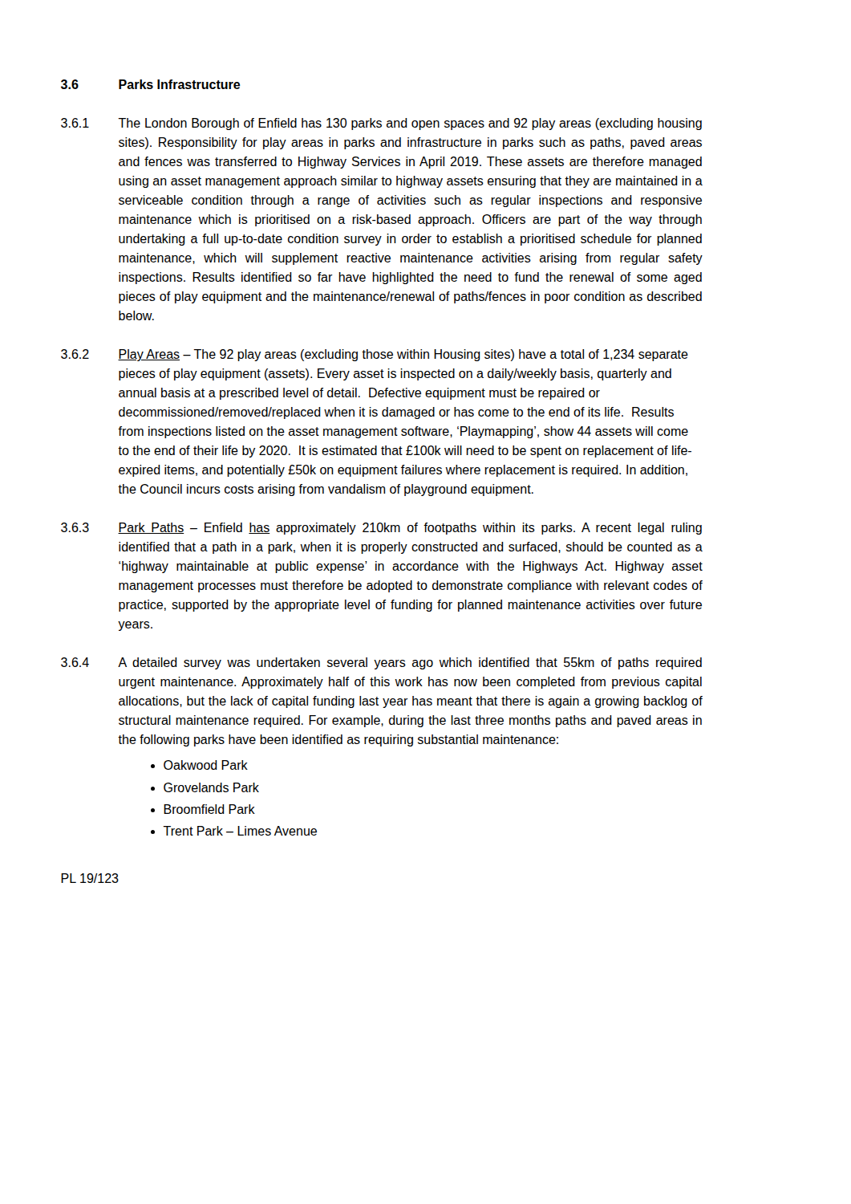3.6
Parks Infrastructure
3.6.1
The London Borough of Enfield has 130 parks and open spaces and 92 play areas (excluding housing sites). Responsibility for play areas in parks and infrastructure in parks such as paths, paved areas and fences was transferred to Highway Services in April 2019. These assets are therefore managed using an asset management approach similar to highway assets ensuring that they are maintained in a serviceable condition through a range of activities such as regular inspections and responsive maintenance which is prioritised on a risk-based approach. Officers are part of the way through undertaking a full up-to-date condition survey in order to establish a prioritised schedule for planned maintenance, which will supplement reactive maintenance activities arising from regular safety inspections. Results identified so far have highlighted the need to fund the renewal of some aged pieces of play equipment and the maintenance/renewal of paths/fences in poor condition as described below.
3.6.2
Play Areas – The 92 play areas (excluding those within Housing sites) have a total of 1,234 separate pieces of play equipment (assets). Every asset is inspected on a daily/weekly basis, quarterly and annual basis at a prescribed level of detail. Defective equipment must be repaired or decommissioned/removed/replaced when it is damaged or has come to the end of its life. Results from inspections listed on the asset management software, ‘Playmapping’, show 44 assets will come to the end of their life by 2020. It is estimated that £100k will need to be spent on replacement of life-expired items, and potentially £50k on equipment failures where replacement is required. In addition, the Council incurs costs arising from vandalism of playground equipment.
3.6.3
Park Paths – Enfield has approximately 210km of footpaths within its parks. A recent legal ruling identified that a path in a park, when it is properly constructed and surfaced, should be counted as a ‘highway maintainable at public expense’ in accordance with the Highways Act. Highway asset management processes must therefore be adopted to demonstrate compliance with relevant codes of practice, supported by the appropriate level of funding for planned maintenance activities over future years.
3.6.4
A detailed survey was undertaken several years ago which identified that 55km of paths required urgent maintenance. Approximately half of this work has now been completed from previous capital allocations, but the lack of capital funding last year has meant that there is again a growing backlog of structural maintenance required. For example, during the last three months paths and paved areas in the following parks have been identified as requiring substantial maintenance:
Oakwood Park
Grovelands Park
Broomfield Park
Trent Park – Limes Avenue
PL 19/123